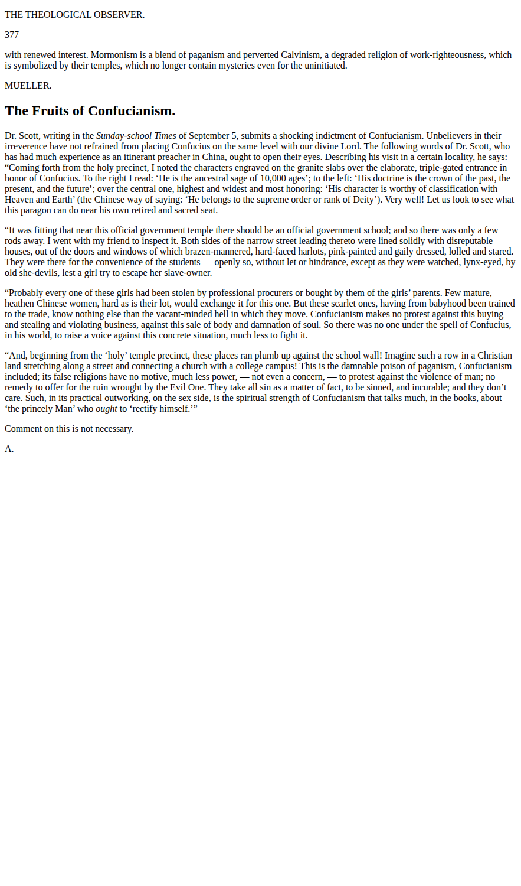THE THEOLOGICAL OBSERVER.
377
with renewed interest. Mormonism is a blend of paganism and perverted Calvinism, a degraded religion of work-righteousness, which is symbolized by their temples, which no longer contain mysteries even for the uninitiated.
MUELLER.
The Fruits of Confucianism.
Dr. Scott, writing in the Sunday-school Times of September 5, submits a shocking indictment of Confucianism. Unbelievers in their irreverence have not refrained from placing Confucius on the same level with our divine Lord. The following words of Dr. Scott, who has had much experience as an itinerant preacher in China, ought to open their eyes. Describing his visit in a certain locality, he says: “Coming forth from the holy precinct, I noted the characters engraved on the granite slabs over the elaborate, triple-gated entrance in honor of Confucius. To the right I read: ‘He is the ancestral sage of 10,000 ages’; to the left: ‘His doctrine is the crown of the past, the present, and the future’; over the central one, highest and widest and most honoring: ‘His character is worthy of classification with Heaven and Earth’ (the Chinese way of saying: ‘He belongs to the supreme order or rank of Deity’). Very well! Let us look to see what this paragon can do near his own retired and sacred seat.
“It was fitting that near this official government temple there should be an official government school; and so there was only a few rods away. I went with my friend to inspect it. Both sides of the narrow street leading thereto were lined solidly with disreputable houses, out of the doors and windows of which brazen-mannered, hard-faced harlots, pink-painted and gaily dressed, lolled and stared. They were there for the convenience of the students — openly so, without let or hindrance, except as they were watched, lynx-eyed, by old she-devils, lest a girl try to escape her slave-owner.
“Probably every one of these girls had been stolen by professional procurers or bought by them of the girls’ parents. Few mature, heathen Chinese women, hard as is their lot, would exchange it for this one. But these scarlet ones, having from babyhood been trained to the trade, know nothing else than the vacant-minded hell in which they move. Confucianism makes no protest against this buying and stealing and violating business, against this sale of body and damnation of soul. So there was no one under the spell of Confucius, in his world, to raise a voice against this concrete situation, much less to fight it.
“And, beginning from the ‘holy’ temple precinct, these places ran plumb up against the school wall! Imagine such a row in a Christian land stretching along a street and connecting a church with a college campus! This is the damnable poison of paganism, Confucianism included; its false religions have no motive, much less power, — not even a concern, — to protest against the violence of man; no remedy to offer for the ruin wrought by the Evil One. They take all sin as a matter of fact, to be sinned, and incurable; and they don’t care. Such, in its practical outworking, on the sex side, is the spiritual strength of Confucianism that talks much, in the books, about ‘the princely Man’ who ought to ‘rectify himself.’”
Comment on this is not necessary.
A.